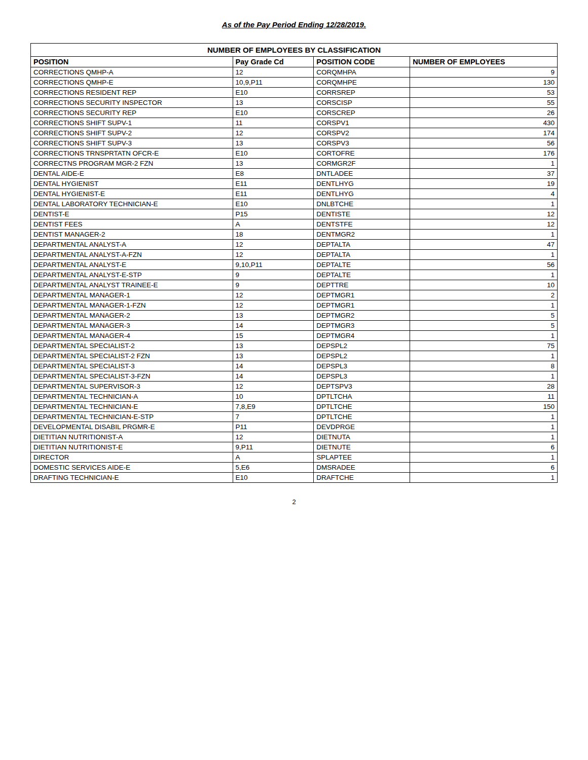As of the Pay Period Ending 12/28/2019.
NUMBER OF EMPLOYEES BY CLASSIFICATION
| POSITION | Pay Grade Cd | POSITION CODE | NUMBER OF EMPLOYEES |
| --- | --- | --- | --- |
| CORRECTIONS QMHP-A | 12 | CORQMHPA | 9 |
| CORRECTIONS QMHP-E | 10,9,P11 | CORQMHPE | 130 |
| CORRECTIONS RESIDENT REP | E10 | CORRSREP | 53 |
| CORRECTIONS SECURITY INSPECTOR | 13 | CORSCISP | 55 |
| CORRECTIONS SECURITY REP | E10 | CORSCREP | 26 |
| CORRECTIONS SHIFT SUPV-1 | 11 | CORSPV1 | 430 |
| CORRECTIONS SHIFT SUPV-2 | 12 | CORSPV2 | 174 |
| CORRECTIONS SHIFT SUPV-3 | 13 | CORSPV3 | 56 |
| CORRECTIONS TRNSPRTATN OFCR-E | E10 | CORTOFRE | 176 |
| CORRECTNS PROGRAM MGR-2 FZN | 13 | CORMGR2F | 1 |
| DENTAL AIDE-E | E8 | DNTLADEE | 37 |
| DENTAL HYGIENIST | E11 | DENTLHYG | 19 |
| DENTAL HYGIENIST-E | E11 | DENTLHYG | 4 |
| DENTAL LABORATORY TECHNICIAN-E | E10 | DNLBTCHE | 1 |
| DENTIST-E | P15 | DENTISTE | 12 |
| DENTIST FEES | A | DENTSTFE | 12 |
| DENTIST MANAGER-2 | 18 | DENTMGR2 | 1 |
| DEPARTMENTAL ANALYST-A | 12 | DEPTALTA | 47 |
| DEPARTMENTAL ANALYST-A-FZN | 12 | DEPTALTA | 1 |
| DEPARTMENTAL ANALYST-E | 9,10,P11 | DEPTALTE | 56 |
| DEPARTMENTAL ANALYST-E-STP | 9 | DEPTALTE | 1 |
| DEPARTMENTAL ANALYST TRAINEE-E | 9 | DEPTTRE | 10 |
| DEPARTMENTAL MANAGER-1 | 12 | DEPTMGR1 | 2 |
| DEPARTMENTAL MANAGER-1-FZN | 12 | DEPTMGR1 | 1 |
| DEPARTMENTAL MANAGER-2 | 13 | DEPTMGR2 | 5 |
| DEPARTMENTAL MANAGER-3 | 14 | DEPTMGR3 | 5 |
| DEPARTMENTAL MANAGER-4 | 15 | DEPTMGR4 | 1 |
| DEPARTMENTAL SPECIALIST-2 | 13 | DEPSPL2 | 75 |
| DEPARTMENTAL SPECIALIST-2 FZN | 13 | DEPSPL2 | 1 |
| DEPARTMENTAL SPECIALIST-3 | 14 | DEPSPL3 | 8 |
| DEPARTMENTAL SPECIALIST-3-FZN | 14 | DEPSPL3 | 1 |
| DEPARTMENTAL SUPERVISOR-3 | 12 | DEPTSPV3 | 28 |
| DEPARTMENTAL TECHNICIAN-A | 10 | DPTLTCHA | 11 |
| DEPARTMENTAL TECHNICIAN-E | 7,8,E9 | DPTLTCHE | 150 |
| DEPARTMENTAL TECHNICIAN-E-STP | 7 | DPTLTCHE | 1 |
| DEVELOPMENTAL DISABIL PRGMR-E | P11 | DEVDPRGE | 1 |
| DIETITIAN NUTRITIONIST-A | 12 | DIETNUTA | 1 |
| DIETITIAN NUTRITIONIST-E | 9,P11 | DIETNUTE | 6 |
| DIRECTOR | A | SPLAPTEE | 1 |
| DOMESTIC SERVICES AIDE-E | 5,E6 | DMSRADEE | 6 |
| DRAFTING TECHNICIAN-E | E10 | DRAFTCHE | 1 |
2